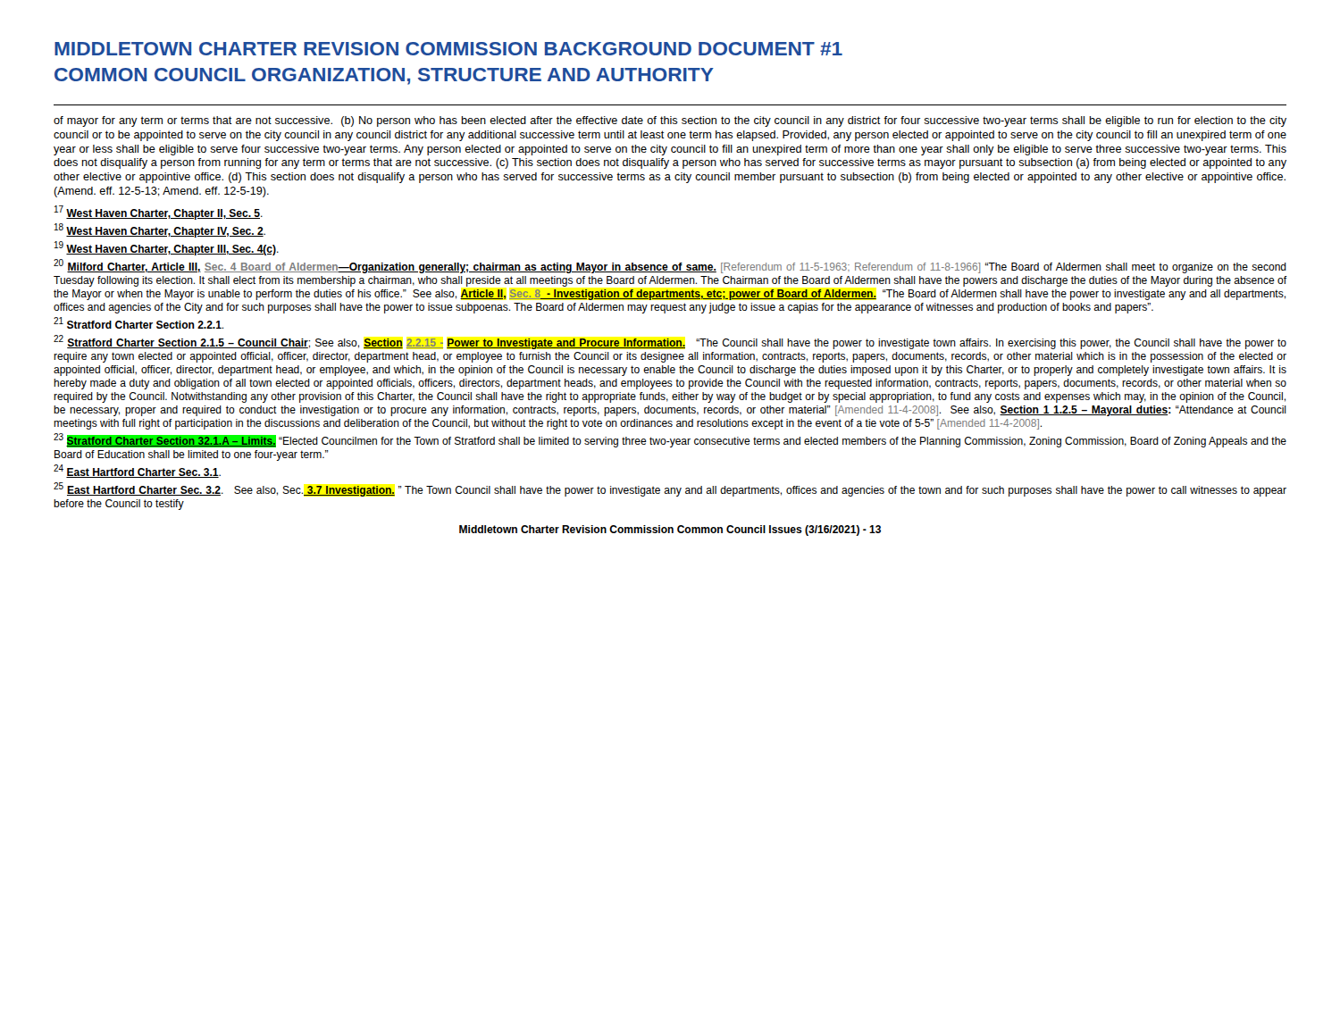MIDDLETOWN CHARTER REVISION COMMISSION BACKGROUND DOCUMENT #1
COMMON COUNCIL ORGANIZATION, STRUCTURE AND AUTHORITY
of mayor for any term or terms that are not successive. (b) No person who has been elected after the effective date of this section to the city council in any district for four successive two-year terms shall be eligible to run for election to the city council or to be appointed to serve on the city council in any council district for any additional successive term until at least one term has elapsed. Provided, any person elected or appointed to serve on the city council to fill an unexpired term of one year or less shall be eligible to serve four successive two-year terms. Any person elected or appointed to serve on the city council to fill an unexpired term of more than one year shall only be eligible to serve three successive two-year terms. This does not disqualify a person from running for any term or terms that are not successive. (c) This section does not disqualify a person who has served for successive terms as mayor pursuant to subsection (a) from being elected or appointed to any other elective or appointive office. (d) This section does not disqualify a person who has served for successive terms as a city council member pursuant to subsection (b) from being elected or appointed to any other elective or appointive office. (Amend. eff. 12-5-13; Amend. eff. 12-5-19).
17 West Haven Charter, Chapter II, Sec. 5.
18 West Haven Charter, Chapter IV, Sec. 2.
19 West Haven Charter, Chapter III, Sec. 4(c).
20 Milford Charter, Article III, Sec. 4 Board of Aldermen—Organization generally; chairman as acting Mayor in absence of same. [Referendum of 11-5-1963; Referendum of 11-8-1966] “The Board of Aldermen shall meet to organize on the second Tuesday following its election. It shall elect from its membership a chairman, who shall preside at all meetings of the Board of Aldermen. The Chairman of the Board of Aldermen shall have the powers and discharge the duties of the Mayor during the absence of the Mayor or when the Mayor is unable to perform the duties of his office.” See also, Article II, Sec. 8 - Investigation of departments, etc; power of Board of Aldermen. “The Board of Aldermen shall have the power to investigate any and all departments, offices and agencies of the City and for such purposes shall have the power to issue subpoenas. The Board of Aldermen may request any judge to issue a capias for the appearance of witnesses and production of books and papers”.
21 Stratford Charter Section 2.2.1.
22 Stratford Charter Section 2.1.5 – Council Chair; See also, Section 2.2.15 - Power to Investigate and Procure Information. “The Council shall have the power to investigate town affairs. In exercising this power, the Council shall have the power to require any town elected or appointed official, officer, director, department head, or employee to furnish the Council or its designee all information, contracts, reports, papers, documents, records, or other material which is in the possession of the elected or appointed official, officer, director, department head, or employee, and which, in the opinion of the Council is necessary to enable the Council to discharge the duties imposed upon it by this Charter, or to properly and completely investigate town affairs. It is hereby made a duty and obligation of all town elected or appointed officials, officers, directors, department heads, and employees to provide the Council with the requested information, contracts, reports, papers, documents, records, or other material when so required by the Council. Notwithstanding any other provision of this Charter, the Council shall have the right to appropriate funds, either by way of the budget or by special appropriation, to fund any costs and expenses which may, in the opinion of the Council, be necessary, proper and required to conduct the investigation or to procure any information, contracts, reports, papers, documents, records, or other material” [Amended 11-4-2008]. See also, Section 1 1.2.5 – Mayoral duties: “Attendance at Council meetings with full right of participation in the discussions and deliberation of the Council, but without the right to vote on ordinances and resolutions except in the event of a tie vote of 5-5” [Amended 11-4-2008].
23 Stratford Charter Section 32.1.A – Limits. “Elected Councilmen for the Town of Stratford shall be limited to serving three two-year consecutive terms and elected members of the Planning Commission, Zoning Commission, Board of Zoning Appeals and the Board of Education shall be limited to one four-year term.”
24 East Hartford Charter Sec. 3.1.
25 East Hartford Charter Sec. 3.2. See also, Sec. 3.7 Investigation. ” The Town Council shall have the power to investigate any and all departments, offices and agencies of the town and for such purposes shall have the power to call witnesses to appear before the Council to testify
Middletown Charter Revision Commission Common Council Issues (3/16/2021) - 13